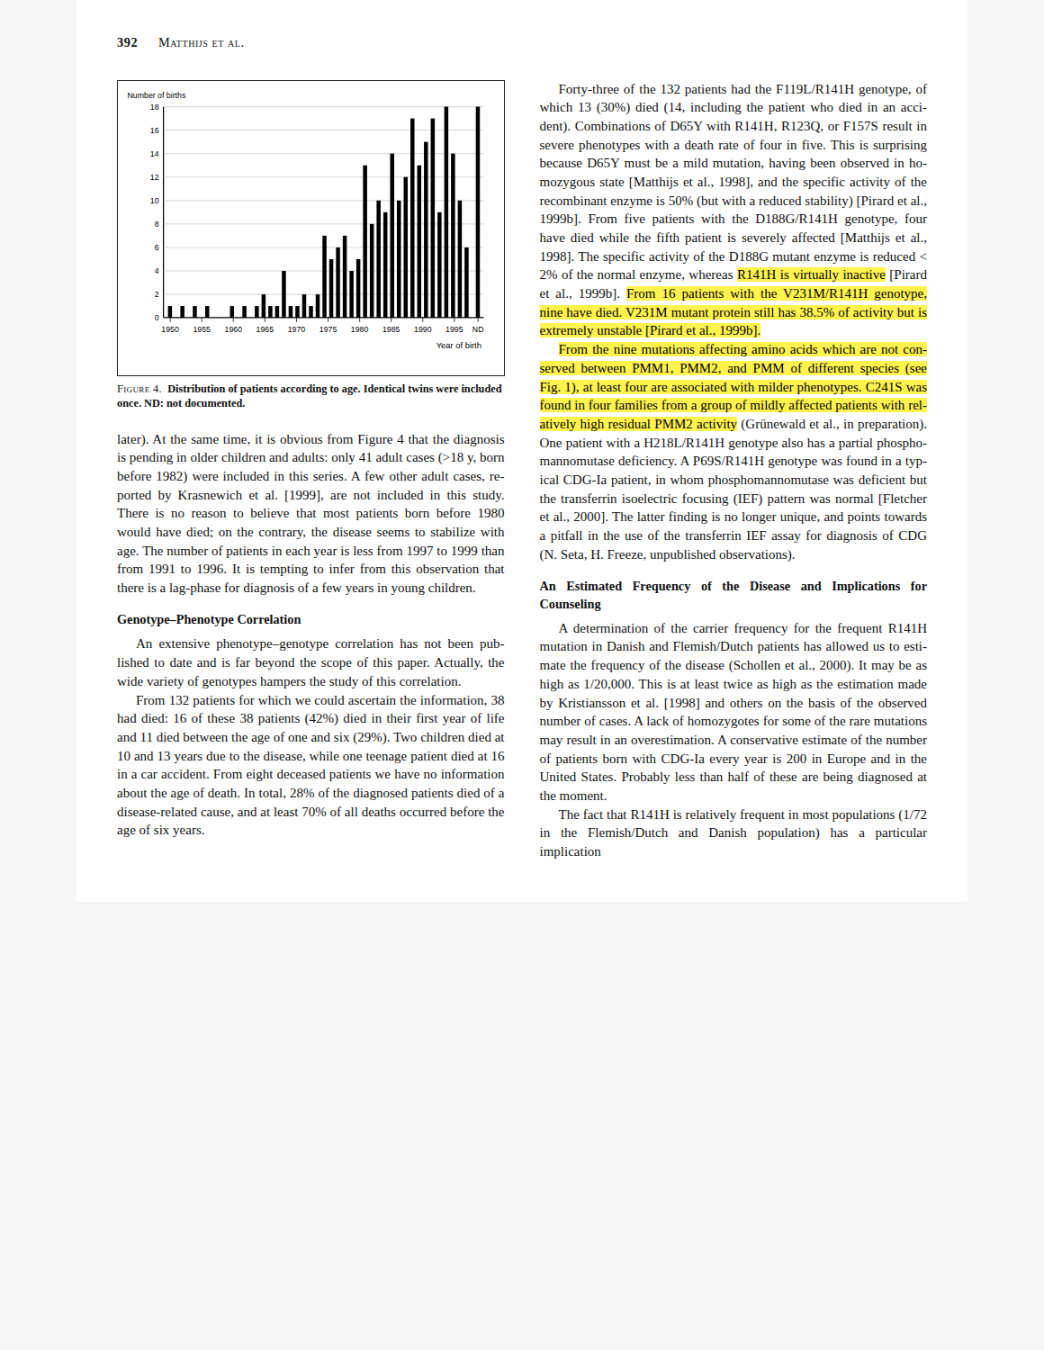392 Matthijs et al.
Number of births 18 16 14 12 10 8 6 4 2 0 1950 1955 1960 1965 1970 1975 1980 1985 1990 1995 ND Year of birth
Figure 4. Distribution of patients according to age. Identical twins were included once. ND: not documented.
later). At the same time, it is obvious from Figure 4 that the diagnosis is pending in older children and adults: only 41 adult cases (>18 y, born before 1982) were included in this series. A few other adult cases, reported by Krasnewich et al. [1999], are not included in this study. There is no reason to believe that most patients born before 1980 would have died; on the contrary, the disease seems to stabilize with age. The number of patients in each year is less from 1997 to 1999 than from 1991 to 1996. It is tempting to infer from this observation that there is a lag-phase for diagnosis of a few years in young children.
Genotype–Phenotype Correlation
An extensive phenotype–genotype correlation has not been published to date and is far beyond the scope of this paper. Actually, the wide variety of genotypes hampers the study of this correlation.
From 132 patients for which we could ascertain the information, 38 had died: 16 of these 38 patients (42%) died in their first year of life and 11 died between the age of one and six (29%). Two children died at 10 and 13 years due to the disease, while one teenage patient died at 16 in a car accident. From eight deceased patients we have no information about the age of death. In total, 28% of the diagnosed patients died of a disease-related cause, and at least 70% of all deaths occurred before the age of six years.
Forty-three of the 132 patients had the F119L/R141H genotype, of which 13 (30%) died (14, including the patient who died in an accident). Combinations of D65Y with R141H, R123Q, or F157S result in severe phenotypes with a death rate of four in five. This is surprising because D65Y must be a mild mutation, having been observed in homozygous state [Matthijs et al., 1998], and the specific activity of the recombinant enzyme is 50% (but with a reduced stability) [Pirard et al., 1999b]. From five patients with the D188G/R141H genotype, four have died while the fifth patient is severely affected [Matthijs et al., 1998]. The specific activity of the D188G mutant enzyme is reduced < 2% of the normal enzyme, whereas R141H is virtually inactive [Pirard et al., 1999b]. From 16 patients with the V231M/R141H genotype, nine have died. V231M mutant protein still has 38.5% of activity but is extremely unstable [Pirard et al., 1999b].
From the nine mutations affecting amino acids which are not conserved between PMM1, PMM2, and PMM of different species (see Fig. 1), at least four are associated with milder phenotypes. C241S was found in four families from a group of mildly affected patients with relatively high residual PMM2 activity (Grünewald et al., in preparation). One patient with a H218L/R141H genotype also has a partial phosphomannomutase deficiency. A P69S/R141H genotype was found in a typical CDG-Ia patient, in whom phosphomannomutase was deficient but the transferrin isoelectric focusing (IEF) pattern was normal [Fletcher et al., 2000]. The latter finding is no longer unique, and points towards a pitfall in the use of the transferrin IEF assay for diagnosis of CDG (N. Seta, H. Freeze, unpublished observations).
An Estimated Frequency of the Disease and Implications for Counseling
A determination of the carrier frequency for the frequent R141H mutation in Danish and Flemish/Dutch patients has allowed us to estimate the frequency of the disease (Schollen et al., 2000). It may be as high as 1/20,000. This is at least twice as high as the estimation made by Kristiansson et al. [1998] and others on the basis of the observed number of cases. A lack of homozygotes for some of the rare mutations may result in an overestimation. A conservative estimate of the number of patients born with CDG-Ia every year is 200 in Europe and in the United States. Probably less than half of these are being diagnosed at the moment.
The fact that R141H is relatively frequent in most populations (1/72 in the Flemish/Dutch and Danish population) has a particular implication